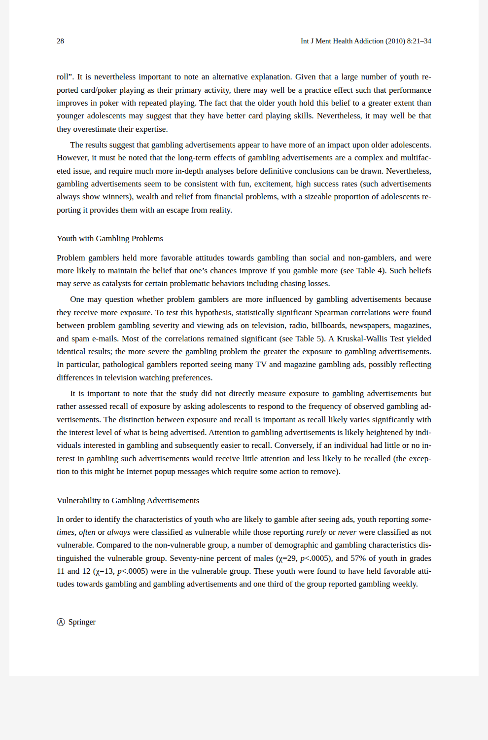28 Int J Ment Health Addiction (2010) 8:21–34
roll”. It is nevertheless important to note an alternative explanation. Given that a large number of youth reported card/poker playing as their primary activity, there may well be a practice effect such that performance improves in poker with repeated playing. The fact that the older youth hold this belief to a greater extent than younger adolescents may suggest that they have better card playing skills. Nevertheless, it may well be that they overestimate their expertise.
The results suggest that gambling advertisements appear to have more of an impact upon older adolescents. However, it must be noted that the long-term effects of gambling advertisements are a complex and multifaceted issue, and require much more in-depth analyses before definitive conclusions can be drawn. Nevertheless, gambling advertisements seem to be consistent with fun, excitement, high success rates (such advertisements always show winners), wealth and relief from financial problems, with a sizeable proportion of adolescents reporting it provides them with an escape from reality.
Youth with Gambling Problems
Problem gamblers held more favorable attitudes towards gambling than social and non-gamblers, and were more likely to maintain the belief that one’s chances improve if you gamble more (see Table 4). Such beliefs may serve as catalysts for certain problematic behaviors including chasing losses.
One may question whether problem gamblers are more influenced by gambling advertisements because they receive more exposure. To test this hypothesis, statistically significant Spearman correlations were found between problem gambling severity and viewing ads on television, radio, billboards, newspapers, magazines, and spam e-mails. Most of the correlations remained significant (see Table 5). A Kruskal-Wallis Test yielded identical results; the more severe the gambling problem the greater the exposure to gambling advertisements. In particular, pathological gamblers reported seeing many TV and magazine gambling ads, possibly reflecting differences in television watching preferences.
It is important to note that the study did not directly measure exposure to gambling advertisements but rather assessed recall of exposure by asking adolescents to respond to the frequency of observed gambling advertisements. The distinction between exposure and recall is important as recall likely varies significantly with the interest level of what is being advertised. Attention to gambling advertisements is likely heightened by individuals interested in gambling and subsequently easier to recall. Conversely, if an individual had little or no interest in gambling such advertisements would receive little attention and less likely to be recalled (the exception to this might be Internet popup messages which require some action to remove).
Vulnerability to Gambling Advertisements
In order to identify the characteristics of youth who are likely to gamble after seeing ads, youth reporting sometimes, often or always were classified as vulnerable while those reporting rarely or never were classified as not vulnerable. Compared to the non-vulnerable group, a number of demographic and gambling characteristics distinguished the vulnerable group. Seventy-nine percent of males (χ=29, p<.0005), and 57% of youth in grades 11 and 12 (χ=13, p<.0005) were in the vulnerable group. These youth were found to have held favorable attitudes towards gambling and gambling advertisements and one third of the group reported gambling weekly.
Ⓐ Springer